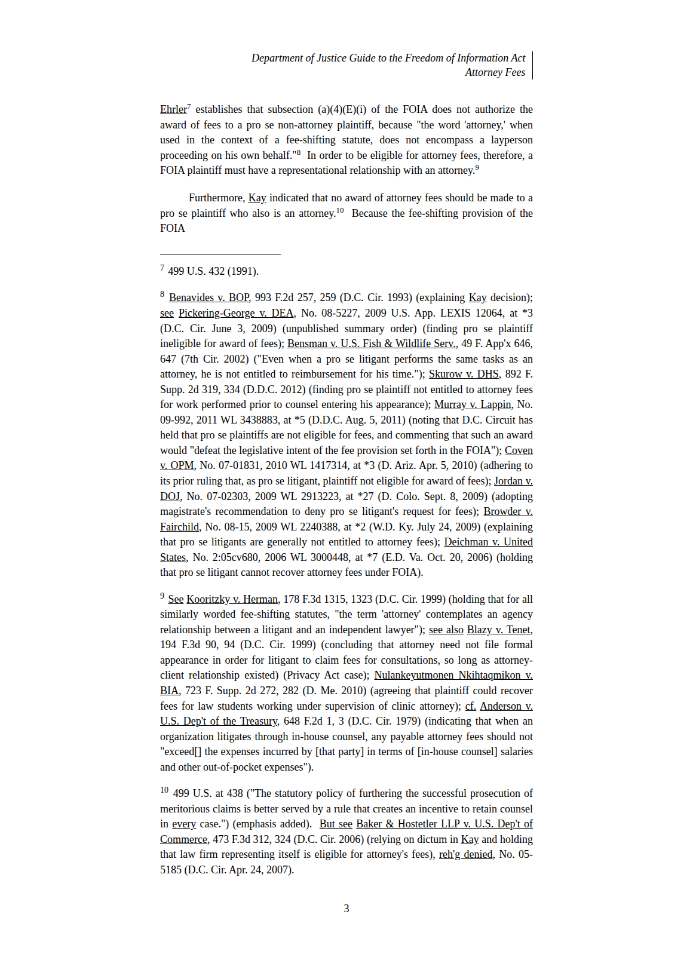Department of Justice Guide to the Freedom of Information Act Attorney Fees
Ehrler7 establishes that subsection (a)(4)(E)(i) of the FOIA does not authorize the award of fees to a pro se non-attorney plaintiff, because "the word 'attorney,' when used in the context of a fee-shifting statute, does not encompass a layperson proceeding on his own behalf."8 In order to be eligible for attorney fees, therefore, a FOIA plaintiff must have a representational relationship with an attorney.9
Furthermore, Kay indicated that no award of attorney fees should be made to a pro se plaintiff who also is an attorney.10 Because the fee-shifting provision of the FOIA
7 499 U.S. 432 (1991).
8 Benavides v. BOP, 993 F.2d 257, 259 (D.C. Cir. 1993) (explaining Kay decision); see Pickering-George v. DEA, No. 08-5227, 2009 U.S. App. LEXIS 12064, at *3 (D.C. Cir. June 3, 2009) (unpublished summary order) (finding pro se plaintiff ineligible for award of fees); Bensman v. U.S. Fish & Wildlife Serv., 49 F. App'x 646, 647 (7th Cir. 2002) ("Even when a pro se litigant performs the same tasks as an attorney, he is not entitled to reimbursement for his time."); Skurow v. DHS, 892 F. Supp. 2d 319, 334 (D.D.C. 2012) (finding pro se plaintiff not entitled to attorney fees for work performed prior to counsel entering his appearance); Murray v. Lappin, No. 09-992, 2011 WL 3438883, at *5 (D.D.C. Aug. 5, 2011) (noting that D.C. Circuit has held that pro se plaintiffs are not eligible for fees, and commenting that such an award would "defeat the legislative intent of the fee provision set forth in the FOIA"); Coven v. OPM, No. 07-01831, 2010 WL 1417314, at *3 (D. Ariz. Apr. 5, 2010) (adhering to its prior ruling that, as pro se litigant, plaintiff not eligible for award of fees); Jordan v. DOJ, No. 07-02303, 2009 WL 2913223, at *27 (D. Colo. Sept. 8, 2009) (adopting magistrate's recommendation to deny pro se litigant's request for fees); Browder v. Fairchild, No. 08-15, 2009 WL 2240388, at *2 (W.D. Ky. July 24, 2009) (explaining that pro se litigants are generally not entitled to attorney fees); Deichman v. United States, No. 2:05cv680, 2006 WL 3000448, at *7 (E.D. Va. Oct. 20, 2006) (holding that pro se litigant cannot recover attorney fees under FOIA).
9 See Kooritzky v. Herman, 178 F.3d 1315, 1323 (D.C. Cir. 1999) (holding that for all similarly worded fee-shifting statutes, "the term 'attorney' contemplates an agency relationship between a litigant and an independent lawyer"); see also Blazy v. Tenet, 194 F.3d 90, 94 (D.C. Cir. 1999) (concluding that attorney need not file formal appearance in order for litigant to claim fees for consultations, so long as attorney-client relationship existed) (Privacy Act case); Nulankeyutmonen Nkihtaqmikon v. BIA, 723 F. Supp. 2d 272, 282 (D. Me. 2010) (agreeing that plaintiff could recover fees for law students working under supervision of clinic attorney); cf. Anderson v. U.S. Dep't of the Treasury, 648 F.2d 1, 3 (D.C. Cir. 1979) (indicating that when an organization litigates through in-house counsel, any payable attorney fees should not "exceed[] the expenses incurred by [that party] in terms of [in-house counsel] salaries and other out-of-pocket expenses").
10 499 U.S. at 438 ("The statutory policy of furthering the successful prosecution of meritorious claims is better served by a rule that creates an incentive to retain counsel in every case.") (emphasis added). But see Baker & Hostetler LLP v. U.S. Dep't of Commerce, 473 F.3d 312, 324 (D.C. Cir. 2006) (relying on dictum in Kay and holding that law firm representing itself is eligible for attorney's fees), reh'g denied, No. 05-5185 (D.C. Cir. Apr. 24, 2007).
3